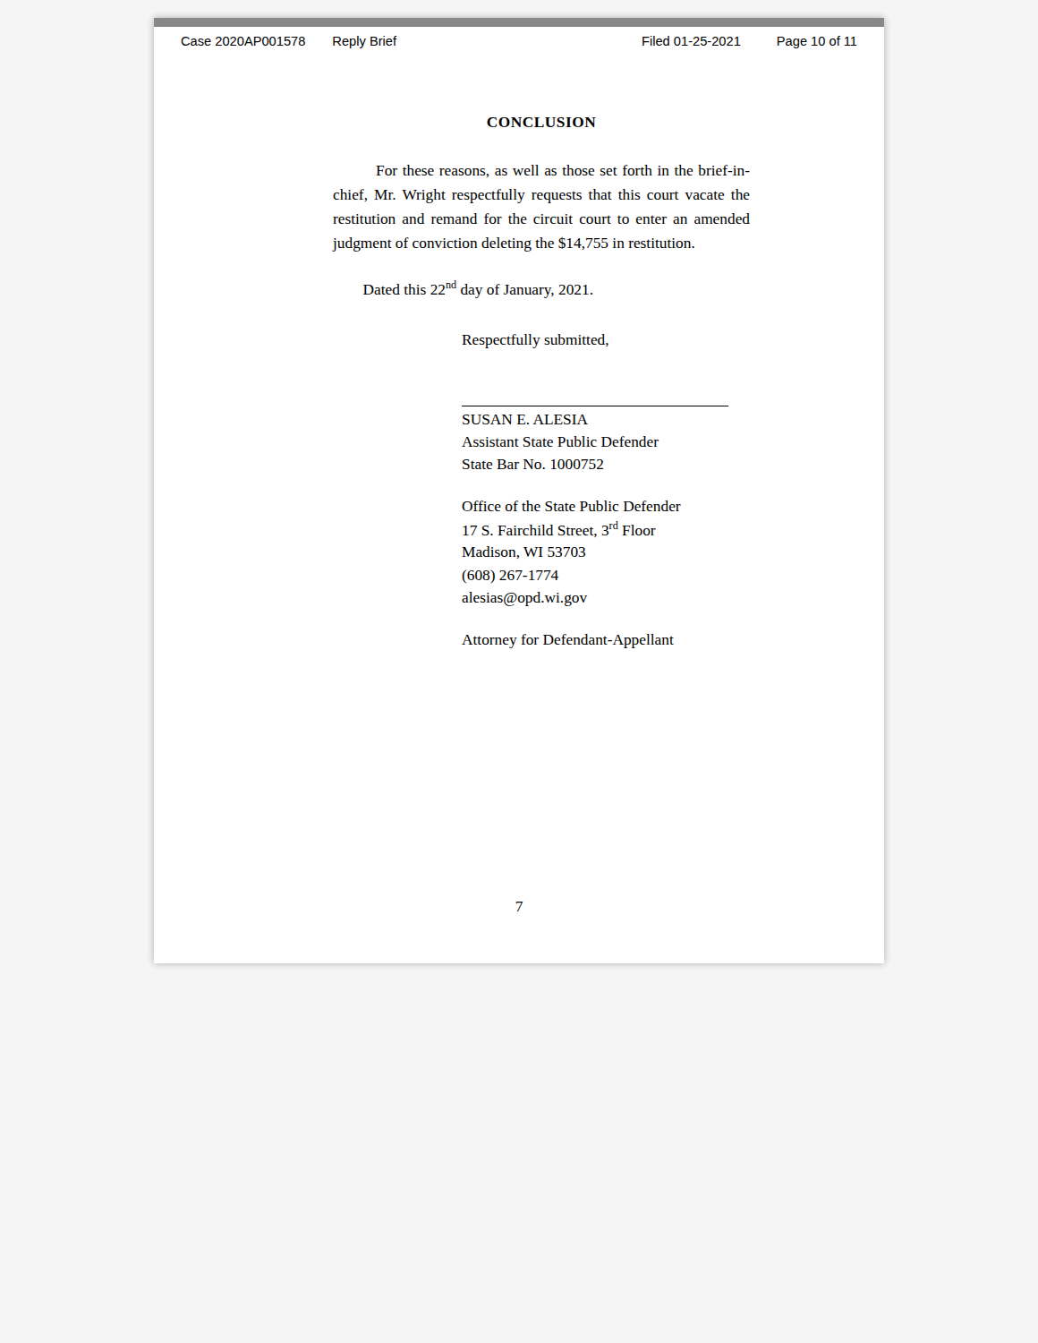Case 2020AP001578 Reply Brief
Filed 01-25-2021 Page 10 of 11
CONCLUSION
For these reasons, as well as those set forth in the brief-in-chief, Mr. Wright respectfully requests that this court vacate the restitution and remand for the circuit court to enter an amended judgment of conviction deleting the $14,755 in restitution.
Dated this 22nd day of January, 2021.
Respectfully submitted,
SUSAN E. ALESIA
Assistant State Public Defender
State Bar No. 1000752
Office of the State Public Defender
17 S. Fairchild Street, 3rd Floor
Madison, WI 53703
(608) 267-1774
alesias@opd.wi.gov
Attorney for Defendant-Appellant
7